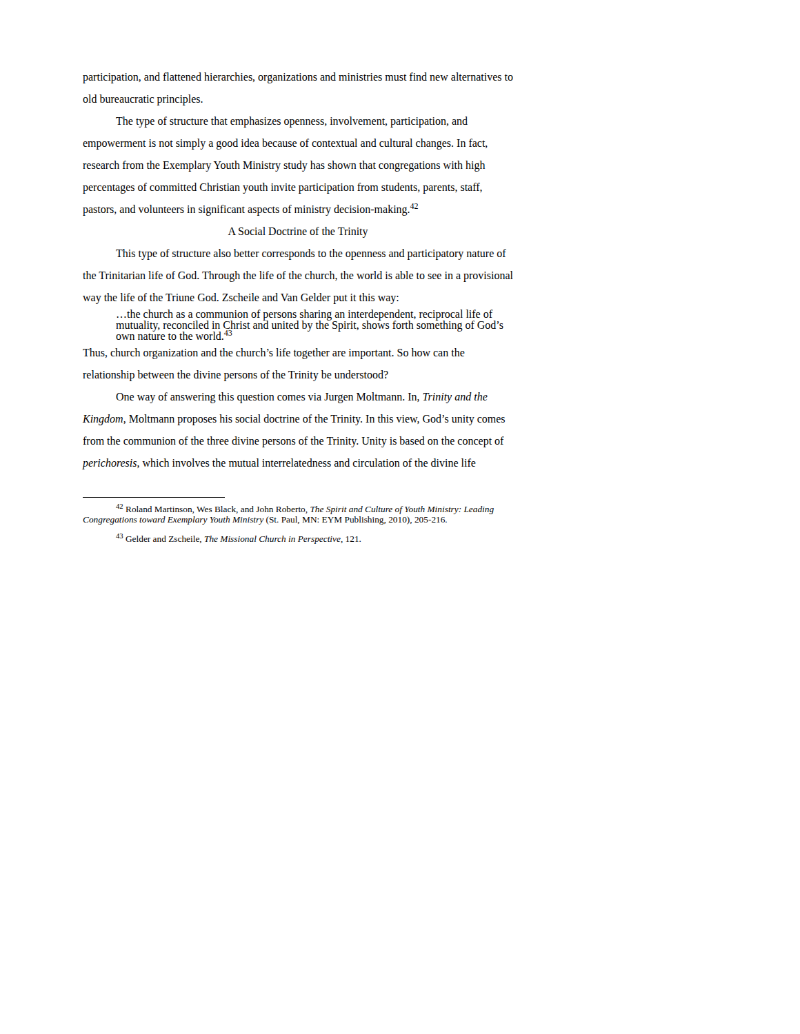participation, and flattened hierarchies, organizations and ministries must find new alternatives to old bureaucratic principles.
The type of structure that emphasizes openness, involvement, participation, and empowerment is not simply a good idea because of contextual and cultural changes. In fact, research from the Exemplary Youth Ministry study has shown that congregations with high percentages of committed Christian youth invite participation from students, parents, staff, pastors, and volunteers in significant aspects of ministry decision-making.42
A Social Doctrine of the Trinity
This type of structure also better corresponds to the openness and participatory nature of the Trinitarian life of God. Through the life of the church, the world is able to see in a provisional way the life of the Triune God. Zscheile and Van Gelder put it this way:
…the church as a communion of persons sharing an interdependent, reciprocal life of mutuality, reconciled in Christ and united by the Spirit, shows forth something of God’s own nature to the world.43
Thus, church organization and the church’s life together are important. So how can the relationship between the divine persons of the Trinity be understood?
One way of answering this question comes via Jurgen Moltmann. In, Trinity and the Kingdom, Moltmann proposes his social doctrine of the Trinity. In this view, God’s unity comes from the communion of the three divine persons of the Trinity. Unity is based on the concept of perichoresis, which involves the mutual interrelatedness and circulation of the divine life
42 Roland Martinson, Wes Black, and John Roberto, The Spirit and Culture of Youth Ministry: Leading Congregations toward Exemplary Youth Ministry (St. Paul, MN: EYM Publishing, 2010), 205-216.
43 Gelder and Zscheile, The Missional Church in Perspective, 121.